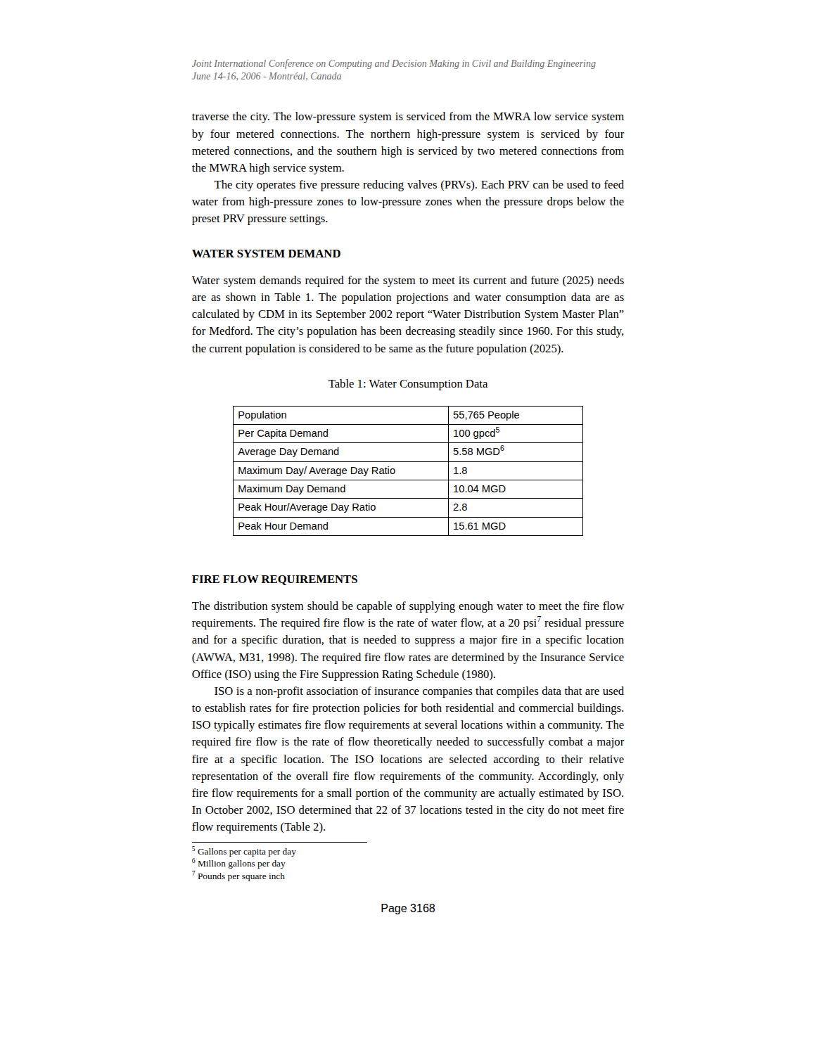Joint International Conference on Computing and Decision Making in Civil and Building Engineering
June 14-16, 2006 - Montréal, Canada
traverse the city. The low-pressure system is serviced from the MWRA low service system by four metered connections. The northern high-pressure system is serviced by four metered connections, and the southern high is serviced by two metered connections from the MWRA high service system.
The city operates five pressure reducing valves (PRVs). Each PRV can be used to feed water from high-pressure zones to low-pressure zones when the pressure drops below the preset PRV pressure settings.
WATER SYSTEM DEMAND
Water system demands required for the system to meet its current and future (2025) needs are as shown in Table 1. The population projections and water consumption data are as calculated by CDM in its September 2002 report “Water Distribution System Master Plan” for Medford. The city’s population has been decreasing steadily since 1960. For this study, the current population is considered to be same as the future population (2025).
Table 1: Water Consumption Data
| Population | 55,765 People |
| Per Capita Demand | 100 gpcd 5 |
| Average Day Demand | 5.58 MGD 6 |
| Maximum Day/ Average Day Ratio | 1.8 |
| Maximum Day Demand | 10.04 MGD |
| Peak Hour/Average Day Ratio | 2.8 |
| Peak Hour Demand | 15.61 MGD |
FIRE FLOW REQUIREMENTS
The distribution system should be capable of supplying enough water to meet the fire flow requirements. The required fire flow is the rate of water flow, at a 20 psi7 residual pressure and for a specific duration, that is needed to suppress a major fire in a specific location (AWWA, M31, 1998). The required fire flow rates are determined by the Insurance Service Office (ISO) using the Fire Suppression Rating Schedule (1980).
ISO is a non-profit association of insurance companies that compiles data that are used to establish rates for fire protection policies for both residential and commercial buildings. ISO typically estimates fire flow requirements at several locations within a community. The required fire flow is the rate of flow theoretically needed to successfully combat a major fire at a specific location. The ISO locations are selected according to their relative representation of the overall fire flow requirements of the community. Accordingly, only fire flow requirements for a small portion of the community are actually estimated by ISO. In October 2002, ISO determined that 22 of 37 locations tested in the city do not meet fire flow requirements (Table 2).
5 Gallons per capita per day
6 Million gallons per day
7 Pounds per square inch
Page 3168